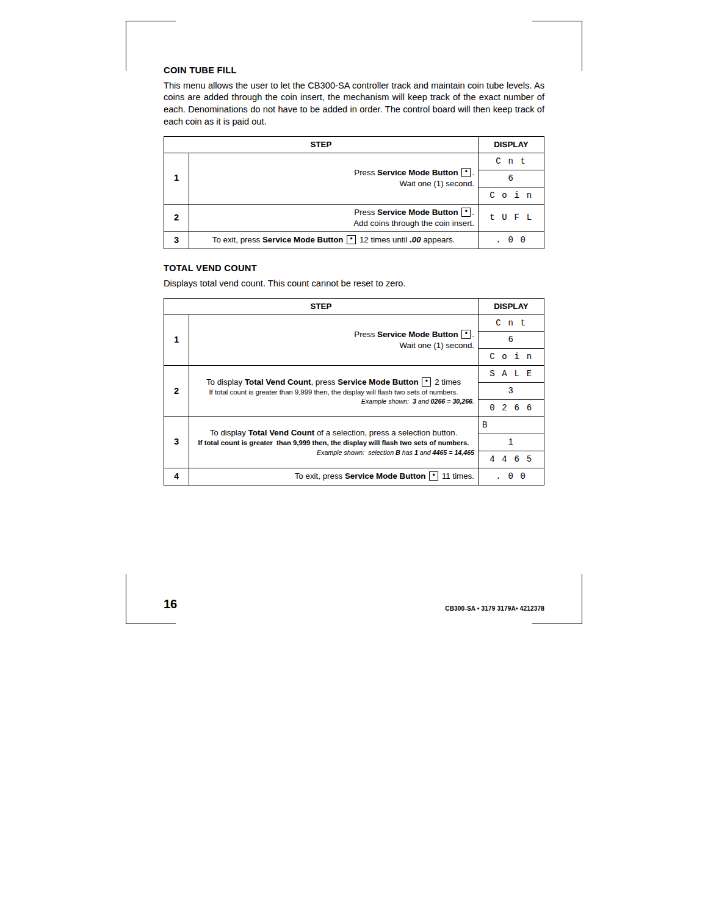COIN TUBE FILL
This menu allows the user to let the CB300-SA controller track and maintain coin tube levels. As coins are added through the coin insert, the mechanism will keep track of the exact number of each. Denominations do not have to be added in order. The control board will then keep track of each coin as it is paid out.
| STEP | DISPLAY |
| --- | --- |
| 1 | Press Service Mode Button . Wait one (1) second. | C n t 6 C o i n |
| 2 | Press Service Mode Button . Add coins through the coin insert. | t U F L |
| 3 | To exit, press Service Mode Button 12 times until .00 appears. | . 0 0 |
TOTAL VEND COUNT
Displays total vend count. This count cannot be reset to zero.
| STEP | DISPLAY |
| --- | --- |
| 1 | Press Service Mode Button . Wait one (1) second. | C n t 6 C o i n |
| 2 | To display Total Vend Count , press Service Mode Button 2 times If total count is greater than 9,999 then, the display will flash two sets of numbers. Example shown: 3 and 0266 = 30,266 . | S A L E 3 0 2 6 6 |
| 3 | To display Total Vend Count of a selection, press a selection button. If total count is greater than 9,999 then, the display will flash two sets of numbers. Example shown: selection B has 1 and 4465 = 14,465 | B 1 4 4 6 5 |
| 4 | To exit, press Service Mode Button 11 times. | . 0 0 |
16 CB300-SA • 3179 3179A• 4212378